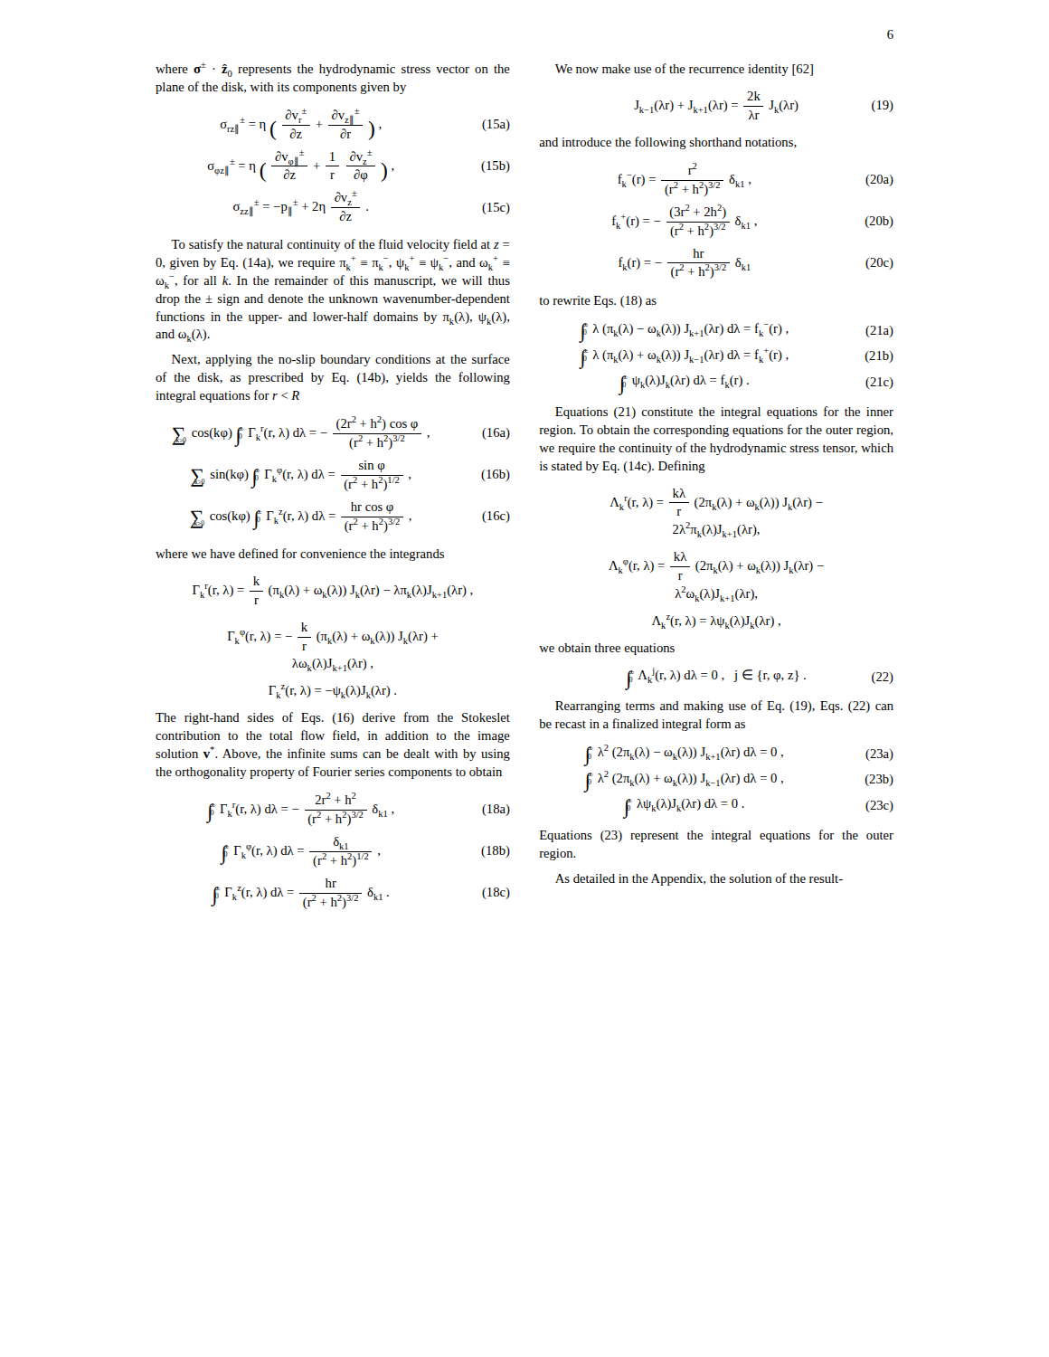6
where σ± · ẑ0 represents the hydrodynamic stress vector on the plane of the disk, with its components given by
| σ rz∥ ± = η ( ∂v r ± ∂z + ∂v z∥ ± ∂r ) , | (15a) |
| σ φz∥ ± = η ( ∂v φ∥ ± ∂z + 1 r ∂v z ± ∂φ ) , | (15b) |
| σ zz∥ ± = −p ∥ ± + 2η ∂v z ± ∂z . | (15c) |
To satisfy the natural continuity of the fluid velocity field at z = 0, given by Eq. (14a), we require πk+ ≡ πk−, ψk+ ≡ ψk−, and ωk+ ≡ ωk−, for all k. In the remainder of this manuscript, we will thus drop the ± sign and denote the unknown wavenumber-dependent functions in the upper- and lower-half domains by πk(λ), ψk(λ), and ωk(λ).
Next, applying the no-slip boundary conditions at the surface of the disk, as prescribed by Eq. (14b), yields the following integral equations for r < R
| ∑ k≥0 cos(kφ) ∫ ∞ 0 Γ k r (r, λ) dλ = − (2r 2 + h 2 ) cos φ (r 2 + h 2 ) 3/2 , | (16a) |
| ∑ k≥0 sin(kφ) ∫ ∞ 0 Γ k φ (r, λ) dλ = sin φ (r 2 + h 2 ) 1/2 , | (16b) |
| ∑ k≥0 cos(kφ) ∫ ∞ 0 Γ k z (r, λ) dλ = hr cos φ (r 2 + h 2 ) 3/2 , | (16c) |
where we have defined for convenience the integrands
Γkr(r, λ) = kr (πk(λ) + ωk(λ)) Jk(λr) − λπk(λ)Jk+1(λr) ,
Γkφ(r, λ) = − kr (πk(λ) + ωk(λ)) Jk(λr) + λωk(λ)Jk+1(λr) ,
Γkz(r, λ) = −ψk(λ)Jk(λr) .
The right-hand sides of Eqs. (16) derive from the Stokeslet contribution to the total flow field, in addition to the image solution v*. Above, the infinite sums can be dealt with by using the orthogonality property of Fourier series components to obtain
| ∫ ∞ 0 Γ k r (r, λ) dλ = − 2r 2 + h 2 (r 2 + h 2 ) 3/2 δ k1 , | (18a) |
| ∫ ∞ 0 Γ k φ (r, λ) dλ = δ k1 (r 2 + h 2 ) 1/2 , | (18b) |
| ∫ ∞ 0 Γ k z (r, λ) dλ = hr (r 2 + h 2 ) 3/2 δ k1 . | (18c) |
We now make use of the recurrence identity [62]
Jk−1(λr) + Jk+1(λr) = 2k λr Jk(λr) (19)
and introduce the following shorthand notations,
| f k − (r) = r 2 (r 2 + h 2 ) 3/2 δ k1 , | (20a) |
| f k + (r) = − (3r 2 + 2h 2 ) (r 2 + h 2 ) 3/2 δ k1 , | (20b) |
| f k (r) = − hr (r 2 + h 2 ) 3/2 δ k1 | (20c) |
to rewrite Eqs. (18) as
| ∫ ∞ 0 λ (π k (λ) − ω k (λ)) J k+1 (λr) dλ = f k − (r) , | (21a) |
| ∫ ∞ 0 λ (π k (λ) + ω k (λ)) J k−1 (λr) dλ = f k + (r) , | (21b) |
| ∫ ∞ 0 ψ k (λ)J k (λr) dλ = f k (r) . | (21c) |
Equations (21) constitute the integral equations for the inner region. To obtain the corresponding equations for the outer region, we require the continuity of the hydrodynamic stress tensor, which is stated by Eq. (14c). Defining
Λkr(r, λ) = kλ r (2πk(λ) + ωk(λ)) Jk(λr) − 2λ2πk(λ)Jk+1(λr),
Λkφ(r, λ) = kλ r (2πk(λ) + ωk(λ)) Jk(λr) − λ2ωk(λ)Jk+1(λr),
Λkz(r, λ) = λψk(λ)Jk(λr) ,
we obtain three equations
∫∞0 Λkj(r, λ) dλ = 0 , j ∈ {r, φ, z} . (22)
Rearranging terms and making use of Eq. (19), Eqs. (22) can be recast in a finalized integral form as
| ∫ ∞ 0 λ 2 (2π k (λ) − ω k (λ)) J k+1 (λr) dλ = 0 , | (23a) |
| ∫ ∞ 0 λ 2 (2π k (λ) + ω k (λ)) J k−1 (λr) dλ = 0 , | (23b) |
| ∫ ∞ 0 λψ k (λ)J k (λr) dλ = 0 . | (23c) |
Equations (23) represent the integral equations for the outer region.
As detailed in the Appendix, the solution of the result-